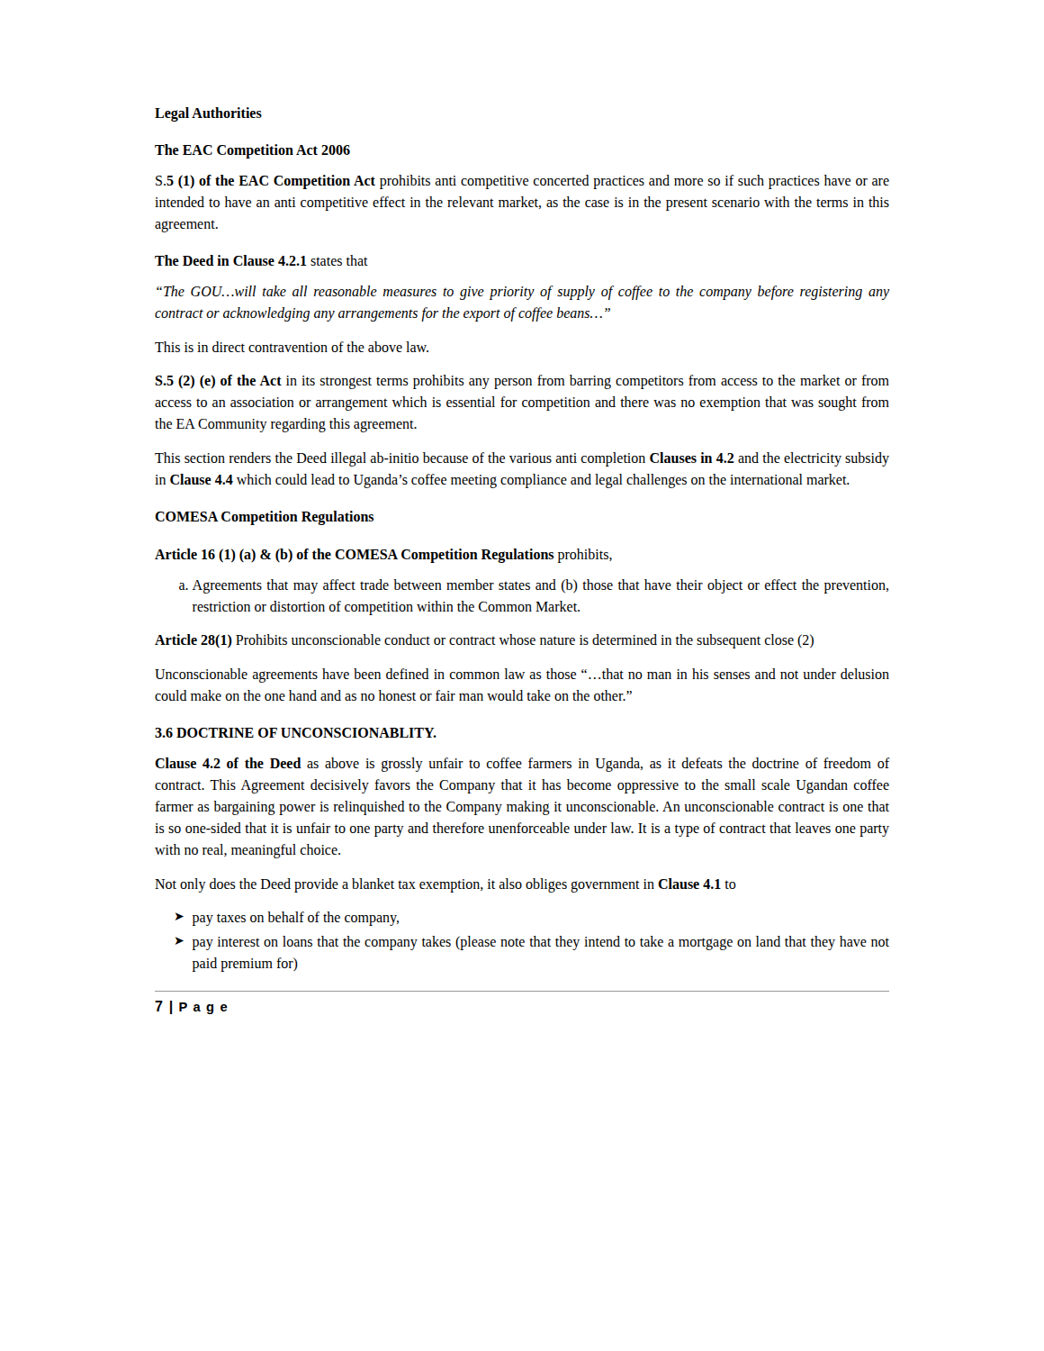Legal Authorities
The EAC Competition Act 2006
S.5 (1) of the EAC Competition Act prohibits anti competitive concerted practices and more so if such practices have or are intended to have an anti competitive effect in the relevant market, as the case is in the present scenario with the terms in this agreement.
The Deed in Clause 4.2.1 states that
“The GOU…will take all reasonable measures to give priority of supply of coffee to the company before registering any contract or acknowledging any arrangements for the export of coffee beans…”
This is in direct contravention of the above law.
S.5 (2) (e) of the Act in its strongest terms prohibits any person from barring competitors from access to the market or from access to an association or arrangement which is essential for competition and there was no exemption that was sought from the EA Community regarding this agreement.
This section renders the Deed illegal ab-initio because of the various anti completion Clauses in 4.2 and the electricity subsidy in Clause 4.4 which could lead to Uganda’s coffee meeting compliance and legal challenges on the international market.
COMESA Competition Regulations
Article 16 (1) (a) & (b) of the COMESA Competition Regulations prohibits,
Agreements that may affect trade between member states and (b) those that have their object or effect the prevention, restriction or distortion of competition within the Common Market.
Article 28(1) Prohibits unconscionable conduct or contract whose nature is determined in the subsequent close (2)
Unconscionable agreements have been defined in common law as those “…that no man in his senses and not under delusion could make on the one hand and as no honest or fair man would take on the other.”
3.6 DOCTRINE OF UNCONSCIONABLITY.
Clause 4.2 of the Deed as above is grossly unfair to coffee farmers in Uganda, as it defeats the doctrine of freedom of contract. This Agreement decisively favors the Company that it has become oppressive to the small scale Ugandan coffee farmer as bargaining power is relinquished to the Company making it unconscionable. An unconscionable contract is one that is so one-sided that it is unfair to one party and therefore unenforceable under law. It is a type of contract that leaves one party with no real, meaningful choice.
Not only does the Deed provide a blanket tax exemption, it also obliges government in Clause 4.1 to
pay taxes on behalf of the company,
pay interest on loans that the company takes (please note that they intend to take a mortgage on land that they have not paid premium for)
7 | P a g e